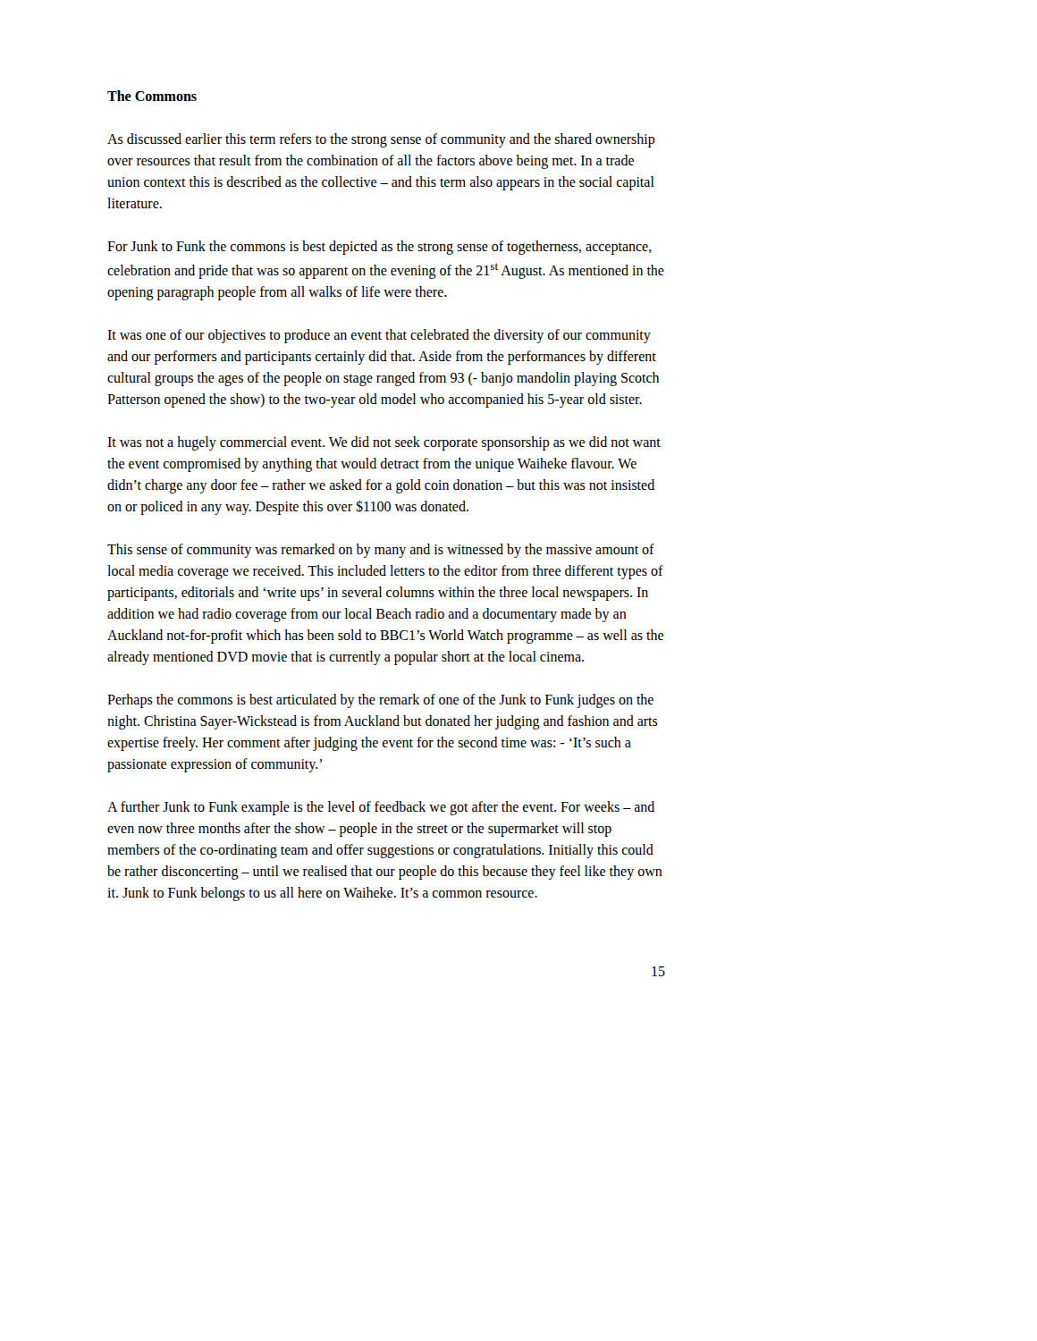The Commons
As discussed earlier this term refers to the strong sense of community and the shared ownership over resources that result from the combination of all the factors above being met. In a trade union context this is described as the collective – and this term also appears in the social capital literature.
For Junk to Funk the commons is best depicted as the strong sense of togetherness, acceptance, celebration and pride that was so apparent on the evening of the 21st August. As mentioned in the opening paragraph people from all walks of life were there.
It was one of our objectives to produce an event that celebrated the diversity of our community and our performers and participants certainly did that. Aside from the performances by different cultural groups the ages of the people on stage ranged from 93 (- banjo mandolin playing Scotch Patterson opened the show) to the two-year old model who accompanied his 5-year old sister.
It was not a hugely commercial event. We did not seek corporate sponsorship as we did not want the event compromised by anything that would detract from the unique Waiheke flavour. We didn’t charge any door fee – rather we asked for a gold coin donation – but this was not insisted on or policed in any way. Despite this over $1100 was donated.
This sense of community was remarked on by many and is witnessed by the massive amount of local media coverage we received. This included letters to the editor from three different types of participants, editorials and ‘write ups’ in several columns within the three local newspapers. In addition we had radio coverage from our local Beach radio and a documentary made by an Auckland not-for-profit which has been sold to BBC1’s World Watch programme – as well as the already mentioned DVD movie that is currently a popular short at the local cinema.
Perhaps the commons is best articulated by the remark of one of the Junk to Funk judges on the night. Christina Sayer-Wickstead is from Auckland but donated her judging and fashion and arts expertise freely. Her comment after judging the event for the second time was: - ‘It’s such a passionate expression of community.’
A further Junk to Funk example is the level of feedback we got after the event. For weeks – and even now three months after the show – people in the street or the supermarket will stop members of the co-ordinating team and offer suggestions or congratulations. Initially this could be rather disconcerting – until we realised that our people do this because they feel like they own it. Junk to Funk belongs to us all here on Waiheke. It’s a common resource.
15